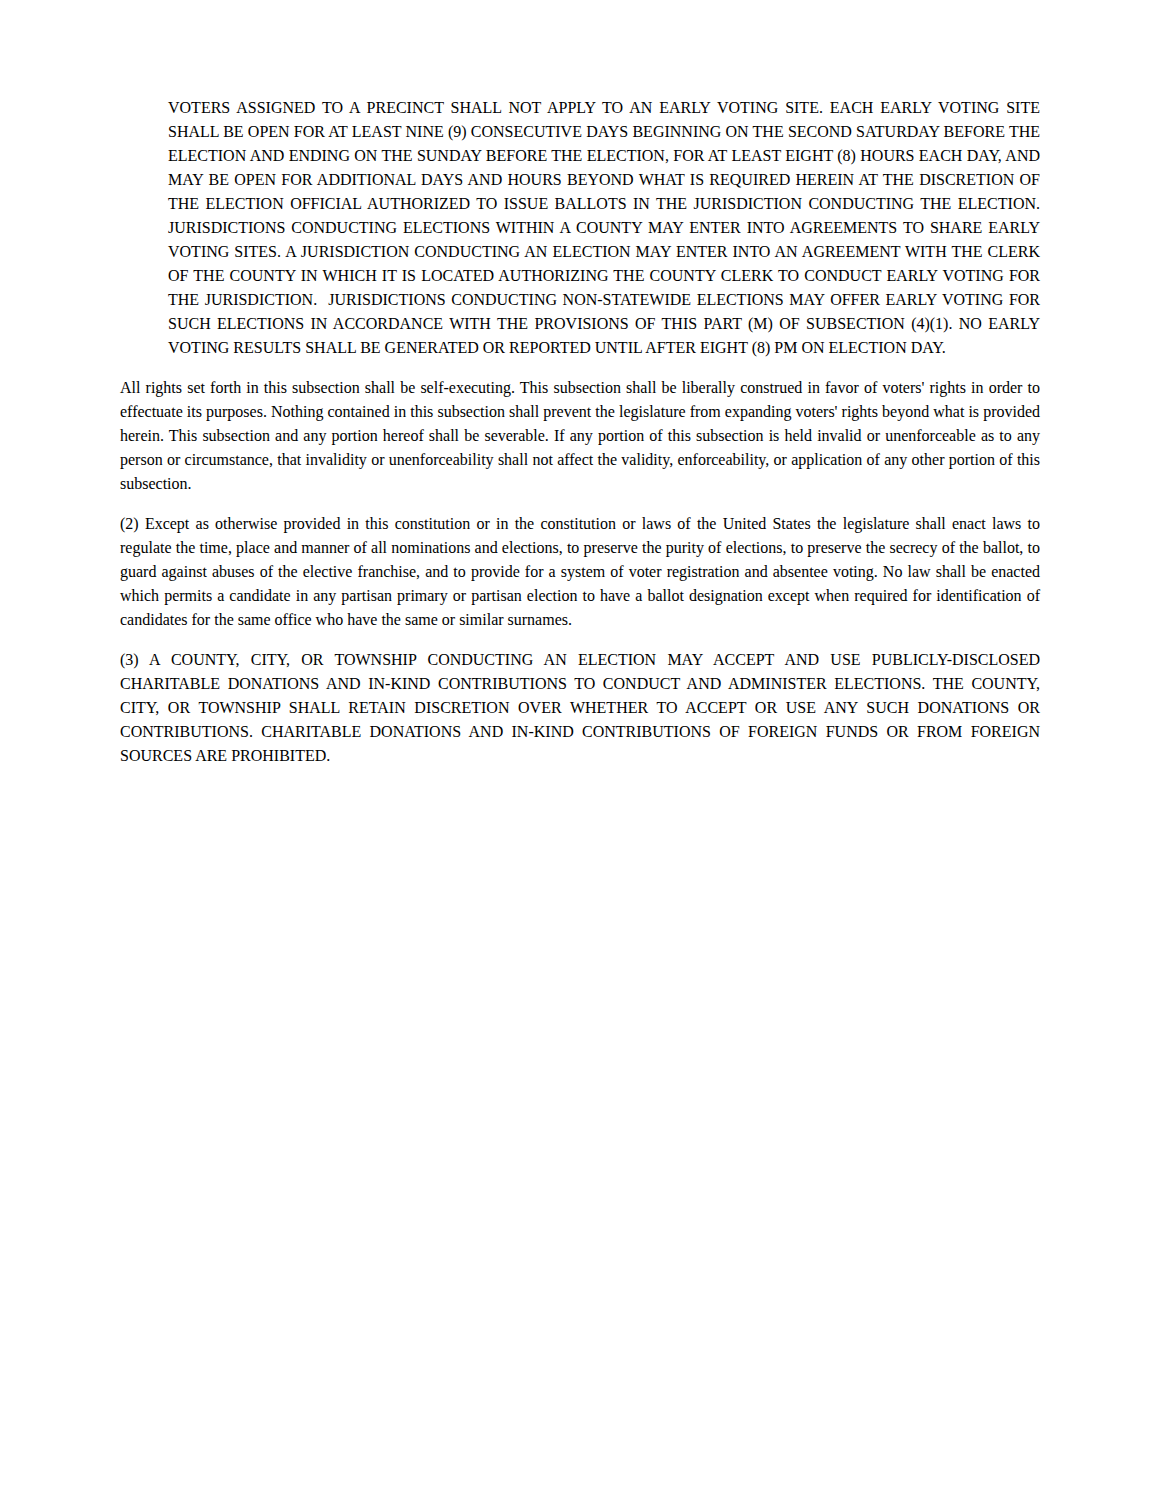VOTERS ASSIGNED TO A PRECINCT SHALL NOT APPLY TO AN EARLY VOTING SITE. EACH EARLY VOTING SITE SHALL BE OPEN FOR AT LEAST NINE (9) CONSECUTIVE DAYS BEGINNING ON THE SECOND SATURDAY BEFORE THE ELECTION AND ENDING ON THE SUNDAY BEFORE THE ELECTION, FOR AT LEAST EIGHT (8) HOURS EACH DAY, AND MAY BE OPEN FOR ADDITIONAL DAYS AND HOURS BEYOND WHAT IS REQUIRED HEREIN AT THE DISCRETION OF THE ELECTION OFFICIAL AUTHORIZED TO ISSUE BALLOTS IN THE JURISDICTION CONDUCTING THE ELECTION. JURISDICTIONS CONDUCTING ELECTIONS WITHIN A COUNTY MAY ENTER INTO AGREEMENTS TO SHARE EARLY VOTING SITES. A JURISDICTION CONDUCTING AN ELECTION MAY ENTER INTO AN AGREEMENT WITH THE CLERK OF THE COUNTY IN WHICH IT IS LOCATED AUTHORIZING THE COUNTY CLERK TO CONDUCT EARLY VOTING FOR THE JURISDICTION. JURISDICTIONS CONDUCTING NON-STATEWIDE ELECTIONS MAY OFFER EARLY VOTING FOR SUCH ELECTIONS IN ACCORDANCE WITH THE PROVISIONS OF THIS PART (M) OF SUBSECTION (4)(1). NO EARLY VOTING RESULTS SHALL BE GENERATED OR REPORTED UNTIL AFTER EIGHT (8) PM ON ELECTION DAY.
All rights set forth in this subsection shall be self-executing. This subsection shall be liberally construed in favor of voters' rights in order to effectuate its purposes. Nothing contained in this subsection shall prevent the legislature from expanding voters' rights beyond what is provided herein. This subsection and any portion hereof shall be severable. If any portion of this subsection is held invalid or unenforceable as to any person or circumstance, that invalidity or unenforceability shall not affect the validity, enforceability, or application of any other portion of this subsection.
(2) Except as otherwise provided in this constitution or in the constitution or laws of the United States the legislature shall enact laws to regulate the time, place and manner of all nominations and elections, to preserve the purity of elections, to preserve the secrecy of the ballot, to guard against abuses of the elective franchise, and to provide for a system of voter registration and absentee voting. No law shall be enacted which permits a candidate in any partisan primary or partisan election to have a ballot designation except when required for identification of candidates for the same office who have the same or similar surnames.
(3) A COUNTY, CITY, OR TOWNSHIP CONDUCTING AN ELECTION MAY ACCEPT AND USE PUBLICLY-DISCLOSED CHARITABLE DONATIONS AND IN-KIND CONTRIBUTIONS TO CONDUCT AND ADMINISTER ELECTIONS. THE COUNTY, CITY, OR TOWNSHIP SHALL RETAIN DISCRETION OVER WHETHER TO ACCEPT OR USE ANY SUCH DONATIONS OR CONTRIBUTIONS. CHARITABLE DONATIONS AND IN-KIND CONTRIBUTIONS OF FOREIGN FUNDS OR FROM FOREIGN SOURCES ARE PROHIBITED.